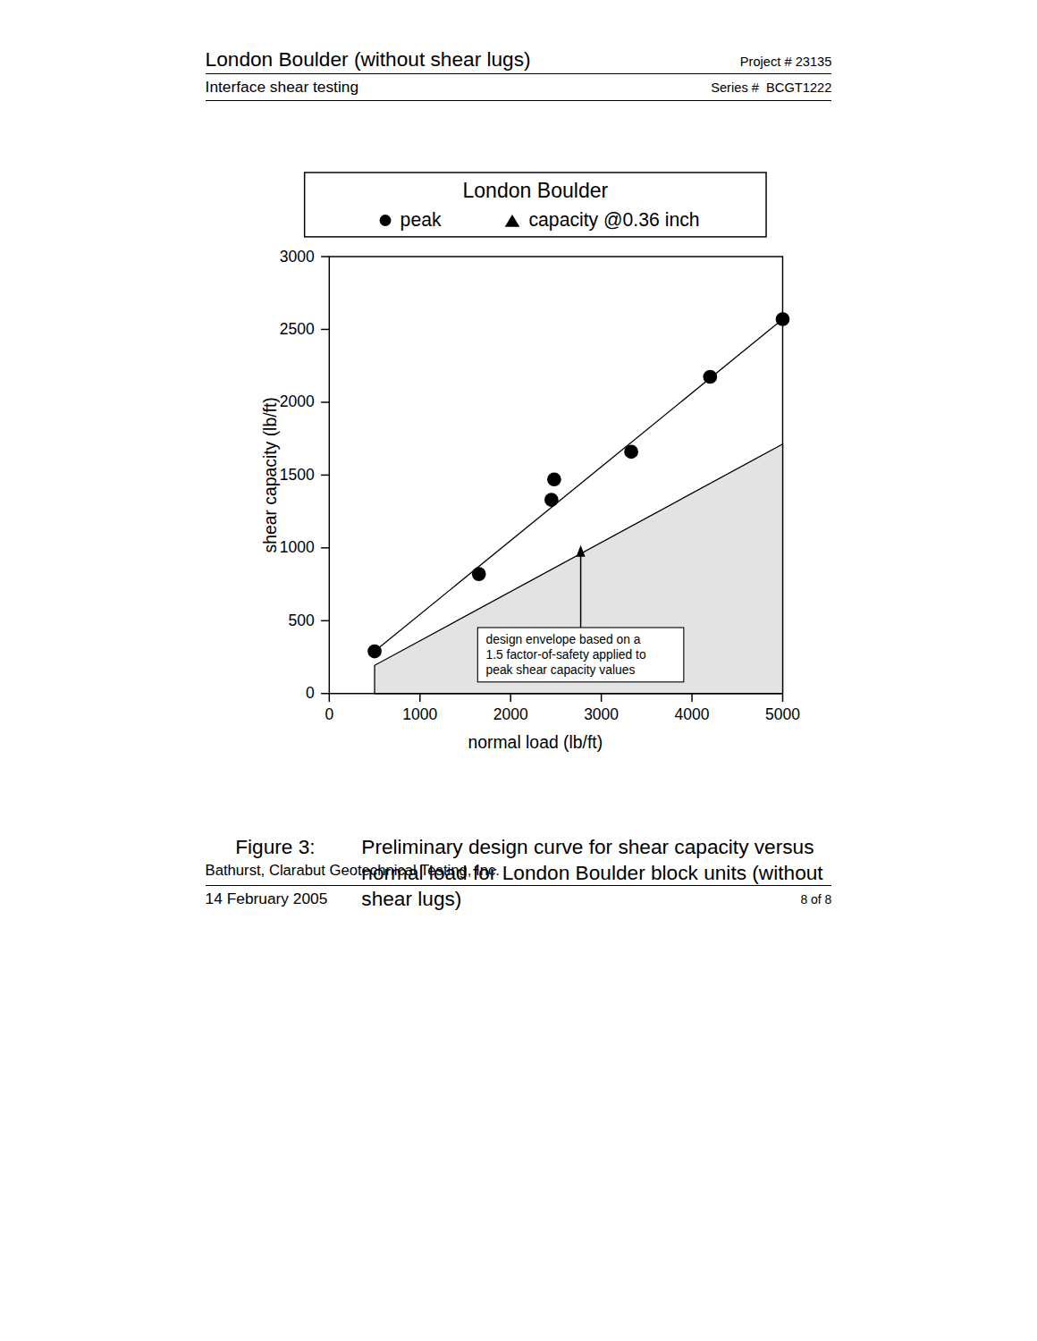London Boulder (without shear lugs)
Project # 23135
Interface shear testing
Series # BCGT1222
London Boulder peak capacity @0.36 inch 0 500 1000 1500 2000 2500 3000 0 1000 2000 3000 4000 5000 normal load (lb/ft) shear capacity (lb/ft) Peak line approx: from (500,290) to (5000,2570) -> slope ~0.5067, intercept ~36.7 Envelope line = peak/1.5: from (500,193) to (5000,1713) design envelope based on a 1.5 factor-of-safety applied to peak shear capacity values
Figure 3:
Preliminary design curve for shear capacity versus normal load for London Boulder block units (without shear lugs)
Bathurst, Clarabut Geotechnical Testing, Inc.
14 February 2005
8 of 8